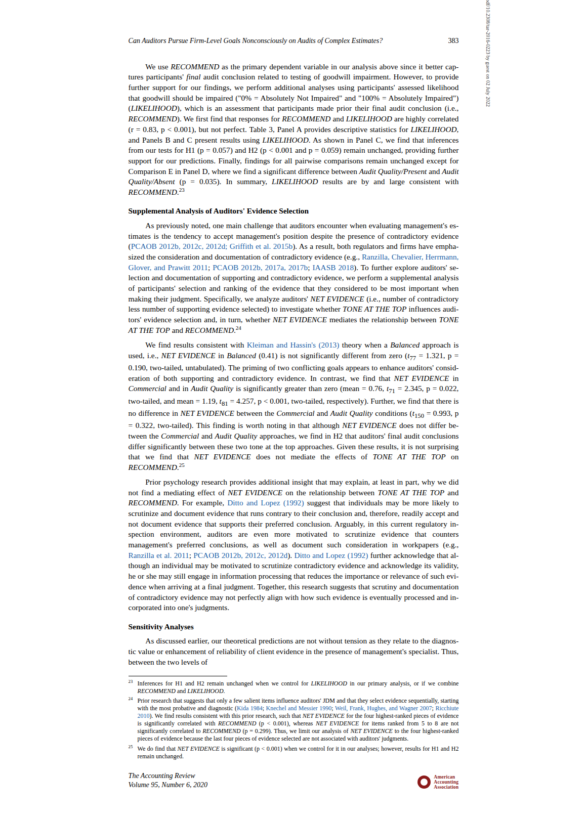Downloaded from http://meridian.allenpress.com/doi/pdf/10.2308/tar-2016-0223 by guest on 02 July 2022
Can Auditors Pursue Firm-Level Goals Nonconsciously on Audits of Complex Estimates? 383
We use RECOMMEND as the primary dependent variable in our analysis above since it better captures participants' final audit conclusion related to testing of goodwill impairment. However, to provide further support for our findings, we perform additional analyses using participants' assessed likelihood that goodwill should be impaired ("0% = Absolutely Not Impaired" and "100% = Absolutely Impaired") (LIKELIHOOD), which is an assessment that participants made prior their final audit conclusion (i.e., RECOMMEND). We first find that responses for RECOMMEND and LIKELIHOOD are highly correlated (r = 0.83, p < 0.001), but not perfect. Table 3, Panel A provides descriptive statistics for LIKELIHOOD, and Panels B and C present results using LIKELIHOOD. As shown in Panel C, we find that inferences from our tests for H1 (p = 0.057) and H2 (p < 0.001 and p = 0.059) remain unchanged, providing further support for our predictions. Finally, findings for all pairwise comparisons remain unchanged except for Comparison E in Panel D, where we find a significant difference between Audit Quality/Present and Audit Quality/Absent (p = 0.035). In summary, LIKELIHOOD results are by and large consistent with RECOMMEND.23
Supplemental Analysis of Auditors' Evidence Selection
As previously noted, one main challenge that auditors encounter when evaluating management's estimates is the tendency to accept management's position despite the presence of contradictory evidence (PCAOB 2012b, 2012c, 2012d; Griffith et al. 2015b). As a result, both regulators and firms have emphasized the consideration and documentation of contradictory evidence (e.g., Ranzilla, Chevalier, Herrmann, Glover, and Prawitt 2011; PCAOB 2012b, 2017a, 2017b; IAASB 2018). To further explore auditors' selection and documentation of supporting and contradictory evidence, we perform a supplemental analysis of participants' selection and ranking of the evidence that they considered to be most important when making their judgment. Specifically, we analyze auditors' NET EVIDENCE (i.e., number of contradictory less number of supporting evidence selected) to investigate whether TONE AT THE TOP influences auditors' evidence selection and, in turn, whether NET EVIDENCE mediates the relationship between TONE AT THE TOP and RECOMMEND.24
We find results consistent with Kleiman and Hassin's (2013) theory when a Balanced approach is used, i.e., NET EVIDENCE in Balanced (0.41) is not significantly different from zero (t77 = 1.321, p = 0.190, two-tailed, untabulated). The priming of two conflicting goals appears to enhance auditors' consideration of both supporting and contradictory evidence. In contrast, we find that NET EVIDENCE in Commercial and in Audit Quality is significantly greater than zero (mean = 0.76, t71 = 2.345, p = 0.022, two-tailed, and mean = 1.19, t81 = 4.257, p < 0.001, two-tailed, respectively). Further, we find that there is no difference in NET EVIDENCE between the Commercial and Audit Quality conditions (t150 = 0.993, p = 0.322, two-tailed). This finding is worth noting in that although NET EVIDENCE does not differ between the Commercial and Audit Quality approaches, we find in H2 that auditors' final audit conclusions differ significantly between these two tone at the top approaches. Given these results, it is not surprising that we find that NET EVIDENCE does not mediate the effects of TONE AT THE TOP on RECOMMEND.25
Prior psychology research provides additional insight that may explain, at least in part, why we did not find a mediating effect of NET EVIDENCE on the relationship between TONE AT THE TOP and RECOMMEND. For example, Ditto and Lopez (1992) suggest that individuals may be more likely to scrutinize and document evidence that runs contrary to their conclusion and, therefore, readily accept and not document evidence that supports their preferred conclusion. Arguably, in this current regulatory inspection environment, auditors are even more motivated to scrutinize evidence that counters management's preferred conclusions, as well as document such consideration in workpapers (e.g., Ranzilla et al. 2011; PCAOB 2012b, 2012c, 2012d). Ditto and Lopez (1992) further acknowledge that although an individual may be motivated to scrutinize contradictory evidence and acknowledge its validity, he or she may still engage in information processing that reduces the importance or relevance of such evidence when arriving at a final judgment. Together, this research suggests that scrutiny and documentation of contradictory evidence may not perfectly align with how such evidence is eventually processed and incorporated into one's judgments.
Sensitivity Analyses
As discussed earlier, our theoretical predictions are not without tension as they relate to the diagnostic value or enhancement of reliability of client evidence in the presence of management's specialist. Thus, between the two levels of
23
Inferences for H1 and H2 remain unchanged when we control for LIKELIHOOD in our primary analysis, or if we combine RECOMMEND and LIKELIHOOD.
24
Prior research that suggests that only a few salient items influence auditors' JDM and that they select evidence sequentially, starting with the most probative and diagnostic (Kida 1984; Knechel and Messier 1990; Weil, Frank, Hughes, and Wagner 2007; Ricchiute 2010). We find results consistent with this prior research, such that NET EVIDENCE for the four highest-ranked pieces of evidence is significantly correlated with RECOMMEND (p < 0.001), whereas NET EVIDENCE for items ranked from 5 to 8 are not significantly correlated to RECOMMEND (p = 0.299). Thus, we limit our analysis of NET EVIDENCE to the four highest-ranked pieces of evidence because the last four pieces of evidence selected are not associated with auditors' judgments.
25
We do find that NET EVIDENCE is significant (p < 0.001) when we control for it in our analyses; however, results for H1 and H2 remain unchanged.
The Accounting Review
Volume 95, Number 6, 2020
American
Accounting
Association